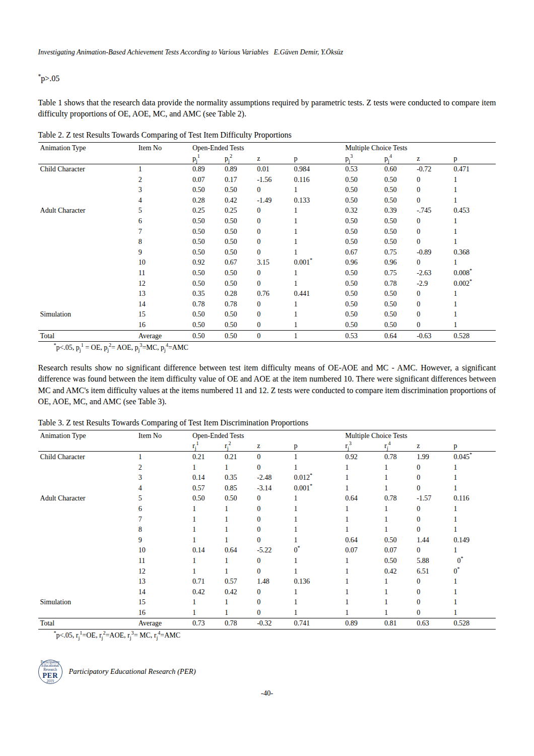Investigating Animation-Based Achievement Tests According to Various Variables E.Güven Demir, Y.Öksüz
*p>.05
Table 1 shows that the research data provide the normality assumptions required by parametric tests. Z tests were conducted to compare item difficulty proportions of OE, AOE, MC, and AMC (see Table 2).
Table 2. Z test Results Towards Comparing of Test Item Difficulty Proportions
| Animation Type | Item No | Open-Ended Tests | Multiple Choice Tests |
| --- | --- | --- | --- |
| | | p j 1 | p j 2 | z | p | p j 3 | p j 4 | z | p |
| Child Character | 1 | 0.89 | 0.89 | 0.01 | 0.984 | 0.53 | 0.60 | -0.72 | 0.471 |
| | 2 | 0.07 | 0.17 | -1.56 | 0.116 | 0.50 | 0.50 | 0 | 1 |
| | 3 | 0.50 | 0.50 | 0 | 1 | 0.50 | 0.50 | 0 | 1 |
| | 4 | 0.28 | 0.42 | -1.49 | 0.133 | 0.50 | 0.50 | 0 | 1 |
| Adult Character | 5 | 0.25 | 0.25 | 0 | 1 | 0.32 | 0.39 | -.745 | 0.453 |
| | 6 | 0.50 | 0.50 | 0 | 1 | 0.50 | 0.50 | 0 | 1 |
| | 7 | 0.50 | 0.50 | 0 | 1 | 0.50 | 0.50 | 0 | 1 |
| | 8 | 0.50 | 0.50 | 0 | 1 | 0.50 | 0.50 | 0 | 1 |
| | 9 | 0.50 | 0.50 | 0 | 1 | 0.67 | 0.75 | -0.89 | 0.368 |
| | 10 | 0.92 | 0.67 | 3.15 | 0.001 * | 0.96 | 0.96 | 0 | 1 |
| | 11 | 0.50 | 0.50 | 0 | 1 | 0.50 | 0.75 | -2.63 | 0.008 * |
| | 12 | 0.50 | 0.50 | 0 | 1 | 0.50 | 0.78 | -2.9 | 0.002 * |
| | 13 | 0.35 | 0.28 | 0.76 | 0.441 | 0.50 | 0.50 | 0 | 1 |
| | 14 | 0.78 | 0.78 | 0 | 1 | 0.50 | 0.50 | 0 | 1 |
| Simulation | 15 | 0.50 | 0.50 | 0 | 1 | 0.50 | 0.50 | 0 | 1 |
| | 16 | 0.50 | 0.50 | 0 | 1 | 0.50 | 0.50 | 0 | 1 |
| Total | Average | 0.50 | 0.50 | 0 | 1 | 0.53 | 0.64 | -0.63 | 0.528 |
*p<.05, pj1 = OE, pj2= AOE, pj3=MC, pj4=AMC
Research results show no significant difference between test item difficulty means of OE-AOE and MC - AMC. However, a significant difference was found between the item difficulty value of OE and AOE at the item numbered 10. There were significant differences between MC and AMC's item difficulty values at the items numbered 11 and 12. Z tests were conducted to compare item discrimination proportions of OE, AOE, MC, and AMC (see Table 3).
Table 3. Z test Results Towards Comparing of Test Item Discrimination Proportions
| Animation Type | Item No | Open-Ended Tests | Multiple Choice Tests |
| --- | --- | --- | --- |
| | | r j 1 | r j 2 | z | p | r j 3 | r j 4 | z | p |
| Child Character | 1 | 0.21 | 0.21 | 0 | 1 | 0.92 | 0.78 | 1.99 | 0.045 * |
| | 2 | 1 | 1 | 0 | 1 | 1 | 1 | 0 | 1 |
| | 3 | 0.14 | 0.35 | -2.48 | 0.012 * | 1 | 1 | 0 | 1 |
| | 4 | 0.57 | 0.85 | -3.14 | 0.001 * | 1 | 1 | 0 | 1 |
| Adult Character | 5 | 0.50 | 0.50 | 0 | 1 | 0.64 | 0.78 | -1.57 | 0.116 |
| | 6 | 1 | 1 | 0 | 1 | 1 | 1 | 0 | 1 |
| | 7 | 1 | 1 | 0 | 1 | 1 | 1 | 0 | 1 |
| | 8 | 1 | 1 | 0 | 1 | 1 | 1 | 0 | 1 |
| | 9 | 1 | 1 | 0 | 1 | 0.64 | 0.50 | 1.44 | 0.149 |
| | 10 | 0.14 | 0.64 | -5.22 | 0 * | 0.07 | 0.07 | 0 | 1 |
| | 11 | 1 | 1 | 0 | 1 | 1 | 0.50 | 5.88 | 0 * |
| | 12 | 1 | 1 | 0 | 1 | 1 | 0.42 | 6.51 | 0 * |
| | 13 | 0.71 | 0.57 | 1.48 | 0.136 | 1 | 1 | 0 | 1 |
| | 14 | 0.42 | 0.42 | 0 | 1 | 1 | 1 | 0 | 1 |
| Simulation | 15 | 1 | 1 | 0 | 1 | 1 | 1 | 0 | 1 |
| | 16 | 1 | 1 | 0 | 1 | 1 | 1 | 0 | 1 |
| Total | Average | 0.73 | 0.78 | -0.32 | 0.741 | 0.89 | 0.81 | 0.63 | 0.528 |
*p<.05, rj1=OE, rj2=AOE, rj3= MC, rj4=AMC
Participatory Educational Research PER 2019
Participatory Educational Research (PER)
-40-